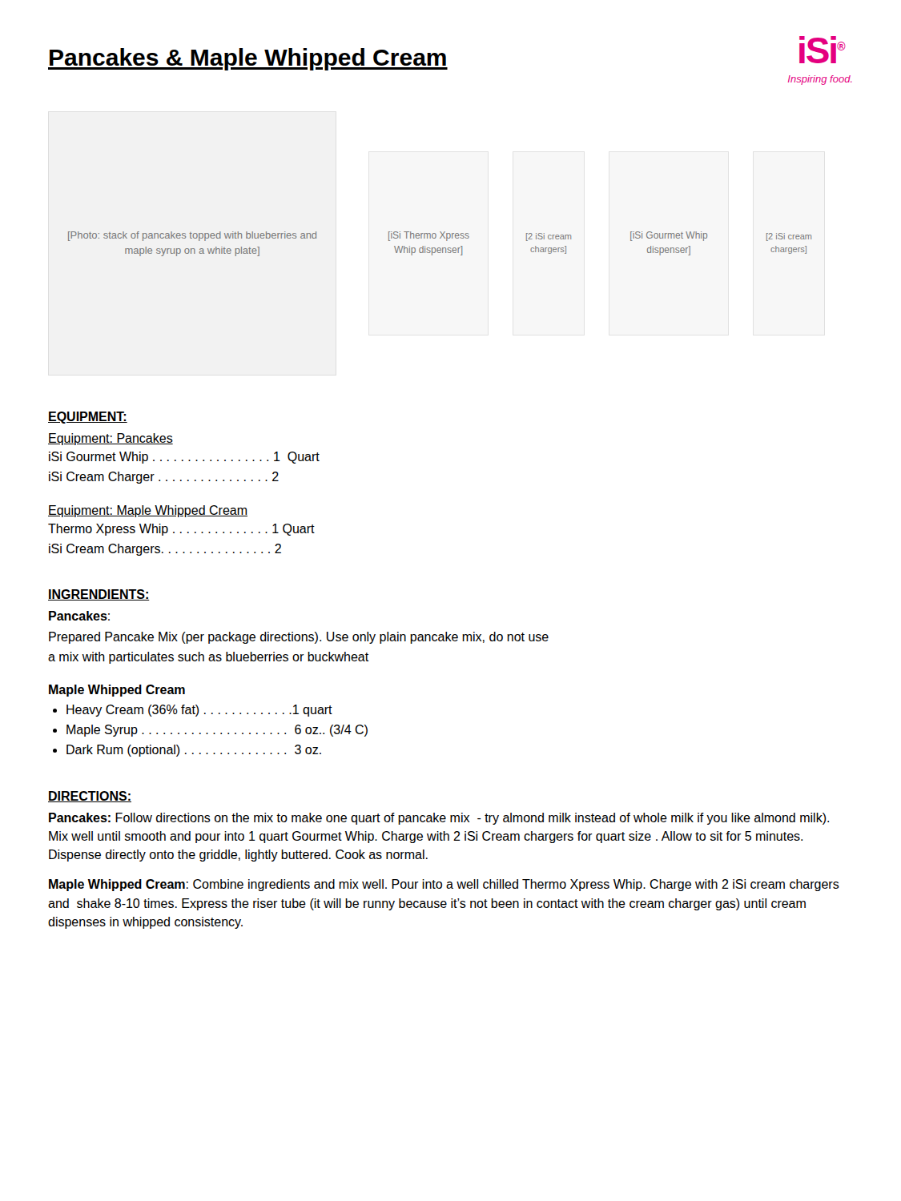Pancakes & Maple Whipped Cream
iSi®
Inspiring food.
[Photo: stack of pancakes topped with blueberries and maple syrup on a white plate]
[iSi Thermo Xpress Whip dispenser]
[2 iSi cream chargers]
[iSi Gourmet Whip dispenser]
[2 iSi cream chargers]
EQUIPMENT:
Equipment: Pancakes
iSi Gourmet Whip . . . . . . . . . . . . . . . . . 1 Quart
iSi Cream Charger . . . . . . . . . . . . . . . . 2
Equipment: Maple Whipped Cream
Thermo Xpress Whip . . . . . . . . . . . . . . 1 Quart
iSi Cream Chargers. . . . . . . . . . . . . . . . 2
INGRENDIENTS:
Pancakes:
Prepared Pancake Mix (per package directions). Use only plain pancake mix, do not use
a mix with particulates such as blueberries or buckwheat
Maple Whipped Cream
Heavy Cream (36% fat) . . . . . . . . . . . . .1 quart
Maple Syrup . . . . . . . . . . . . . . . . . . . . . 6 oz.. (3/4 C)
Dark Rum (optional) . . . . . . . . . . . . . . . 3 oz.
DIRECTIONS:
Pancakes: Follow directions on the mix to make one quart of pancake mix - try almond milk instead of whole milk if you like almond milk). Mix well until smooth and pour into 1 quart Gourmet Whip. Charge with 2 iSi Cream chargers for quart size . Allow to sit for 5 minutes. Dispense directly onto the griddle, lightly buttered. Cook as normal.
Maple Whipped Cream: Combine ingredients and mix well. Pour into a well chilled Thermo Xpress Whip. Charge with 2 iSi cream chargers and shake 8-10 times. Express the riser tube (it will be runny because it’s not been in contact with the cream charger gas) until cream dispenses in whipped consistency.